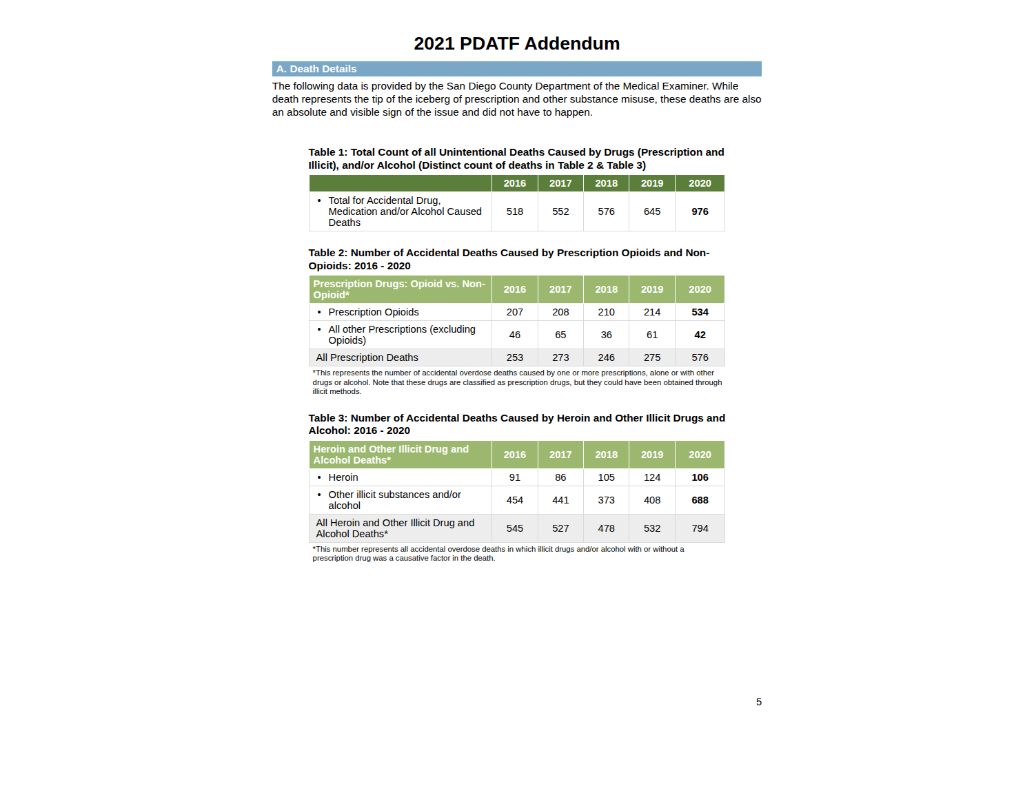2021 PDATF Addendum
A. Death Details
The following data is provided by the San Diego County Department of the Medical Examiner. While death represents the tip of the iceberg of prescription and other substance misuse, these deaths are also an absolute and visible sign of the issue and did not have to happen.
Table 1: Total Count of all Unintentional Deaths Caused by Drugs (Prescription and Illicit), and/or Alcohol (Distinct count of deaths in Table 2 & Table 3)
| | 2016 | 2017 | 2018 | 2019 | 2020 |
| --- | --- | --- | --- | --- | --- |
| Total for Accidental Drug, Medication and/or Alcohol Caused Deaths | 518 | 552 | 576 | 645 | 976 |
Table 2: Number of Accidental Deaths Caused by Prescription Opioids and Non-Opioids: 2016 - 2020
| Prescription Drugs: Opioid vs. Non-Opioid* | 2016 | 2017 | 2018 | 2019 | 2020 |
| --- | --- | --- | --- | --- | --- |
| Prescription Opioids | 207 | 208 | 210 | 214 | 534 |
| All other Prescriptions (excluding Opioids) | 46 | 65 | 36 | 61 | 42 |
| All Prescription Deaths | 253 | 273 | 246 | 275 | 576 |
*This represents the number of accidental overdose deaths caused by one or more prescriptions, alone or with other drugs or alcohol. Note that these drugs are classified as prescription drugs, but they could have been obtained through illicit methods.
Table 3: Number of Accidental Deaths Caused by Heroin and Other Illicit Drugs and Alcohol: 2016 - 2020
| Heroin and Other Illicit Drug and Alcohol Deaths* | 2016 | 2017 | 2018 | 2019 | 2020 |
| --- | --- | --- | --- | --- | --- |
| Heroin | 91 | 86 | 105 | 124 | 106 |
| Other illicit substances and/or alcohol | 454 | 441 | 373 | 408 | 688 |
| All Heroin and Other Illicit Drug and Alcohol Deaths* | 545 | 527 | 478 | 532 | 794 |
*This number represents all accidental overdose deaths in which illicit drugs and/or alcohol with or without a prescription drug was a causative factor in the death.
5